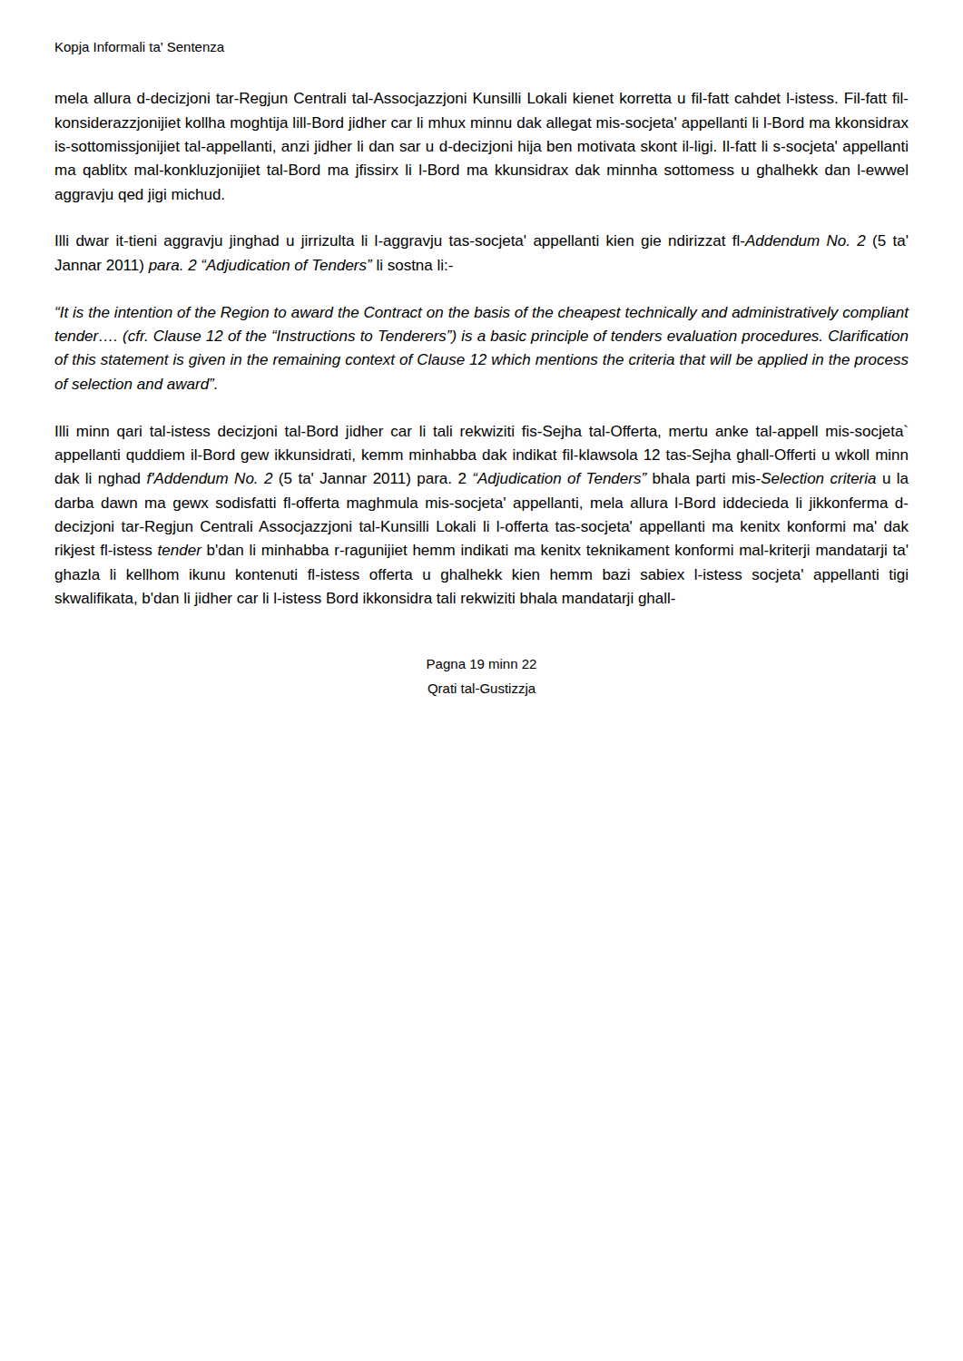Kopja Informali ta' Sentenza
mela allura d-decizjoni tar-Regjun Centrali tal-Assocjazzjoni Kunsilli Lokali kienet korretta u fil-fatt cahdet l-istess. Fil-fatt fil-konsiderazzjonijiet kollha moghtija lill-Bord jidher car li mhux minnu dak allegat mis-socjeta' appellanti li l-Bord ma kkonsidrax is-sottomissjonijiet tal-appellanti, anzi jidher li dan sar u d-decizjoni hija ben motivata skont il-ligi. Il-fatt li s-socjeta' appellanti ma qablitx mal-konkluzjonijiet tal-Bord ma jfissirx li l-Bord ma kkunsidrax dak minnha sottomess u ghalhekk dan l-ewwel aggravju qed jigi michud.
Illi dwar it-tieni aggravju jinghad u jirrizulta li l-aggravju tas-socjeta' appellanti kien gie ndirizzat fl-Addendum No. 2 (5 ta' Jannar 2011) para. 2 “Adjudication of Tenders” li sostna li:-
“It is the intention of the Region to award the Contract on the basis of the cheapest technically and administratively compliant tender…. (cfr. Clause 12 of the “Instructions to Tenderers”) is a basic principle of tenders evaluation procedures. Clarification of this statement is given in the remaining context of Clause 12 which mentions the criteria that will be applied in the process of selection and award”.
Illi minn qari tal-istess decizjoni tal-Bord jidher car li tali rekwiziti fis-Sejha tal-Offerta, mertu anke tal-appell mis-socjeta` appellanti quddiem il-Bord gew ikkunsidrati, kemm minhabba dak indikat fil-klawsola 12 tas-Sejha ghall-Offerti u wkoll minn dak li nghad f'Addendum No. 2 (5 ta' Jannar 2011) para. 2 “Adjudication of Tenders” bhala parti mis-Selection criteria u la darba dawn ma gewx sodisfatti fl-offerta maghmula mis-socjeta' appellanti, mela allura l-Bord iddecieda li jikkonferma d-decizjoni tar-Regjun Centrali Assocjazzjoni tal-Kunsilli Lokali li l-offerta tas-socjeta' appellanti ma kenitx konformi ma' dak rikjest fl-istess tender b'dan li minhabba r-ragunijiet hemm indikati ma kenitx teknikament konformi mal-kriterji mandatarji ta' ghazla li kellhom ikunu kontenuti fl-istess offerta u ghalhekk kien hemm bazi sabiex l-istess socjeta' appellanti tigi skwalifikata, b'dan li jidher car li l-istess Bord ikkonsidra tali rekwiziti bhala mandatarji ghall-
Pagna 19 minn 22
Qrati tal-Gustizzja